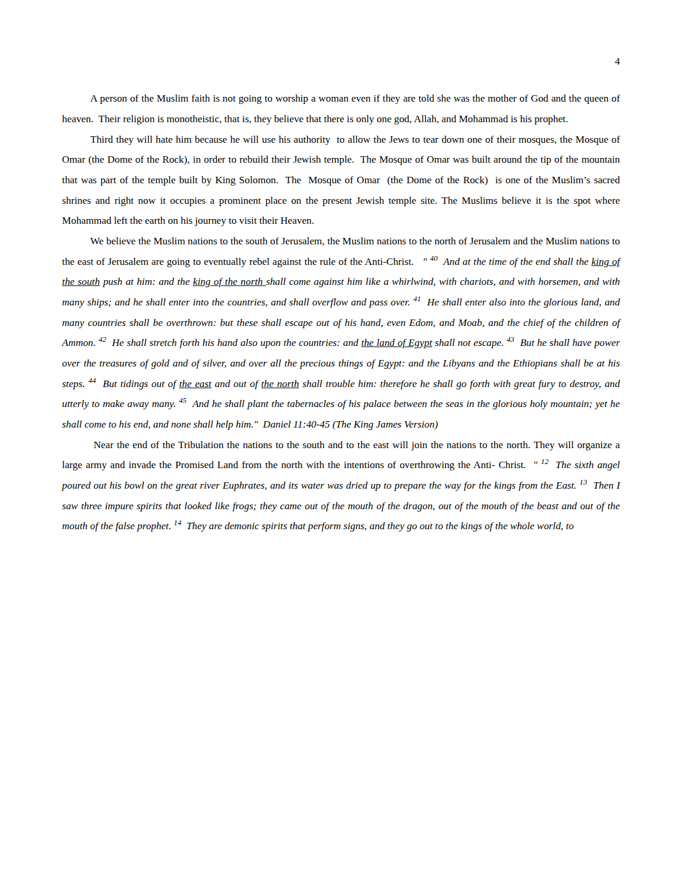4
A person of the Muslim faith is not going to worship a woman even if they are told she was the mother of God and the queen of heaven. Their religion is monotheistic, that is, they believe that there is only one god, Allah, and Mohammad is his prophet.
Third they will hate him because he will use his authority to allow the Jews to tear down one of their mosques, the Mosque of Omar (the Dome of the Rock), in order to rebuild their Jewish temple. The Mosque of Omar was built around the tip of the mountain that was part of the temple built by King Solomon. The Mosque of Omar (the Dome of the Rock) is one of the Muslim’s sacred shrines and right now it occupies a prominent place on the present Jewish temple site. The Muslims believe it is the spot where Mohammad left the earth on his journey to visit their Heaven.
We believe the Muslim nations to the south of Jerusalem, the Muslim nations to the north of Jerusalem and the Muslim nations to the east of Jerusalem are going to eventually rebel against the rule of the Anti-Christ. " 40 And at the time of the end shall the king of the south push at him: and the king of the north shall come against him like a whirlwind, with chariots, and with horsemen, and with many ships; and he shall enter into the countries, and shall overflow and pass over. 41 He shall enter also into the glorious land, and many countries shall be overthrown: but these shall escape out of his hand, even Edom, and Moab, and the chief of the children of Ammon. 42 He shall stretch forth his hand also upon the countries: and the land of Egypt shall not escape. 43 But he shall have power over the treasures of gold and of silver, and over all the precious things of Egypt: and the Libyans and the Ethiopians shall be at his steps. 44 But tidings out of the east and out of the north shall trouble him: therefore he shall go forth with great fury to destroy, and utterly to make away many. 45 And he shall plant the tabernacles of his palace between the seas in the glorious holy mountain; yet he shall come to his end, and none shall help him." Daniel 11:40-45 (The King James Version)
Near the end of the Tribulation the nations to the south and to the east will join the nations to the north. They will organize a large army and invade the Promised Land from the north with the intentions of overthrowing the Anti- Christ. " 12 The sixth angel poured out his bowl on the great river Euphrates, and its water was dried up to prepare the way for the kings from the East. 13 Then I saw three impure spirits that looked like frogs; they came out of the mouth of the dragon, out of the mouth of the beast and out of the mouth of the false prophet. 14 They are demonic spirits that perform signs, and they go out to the kings of the whole world, to